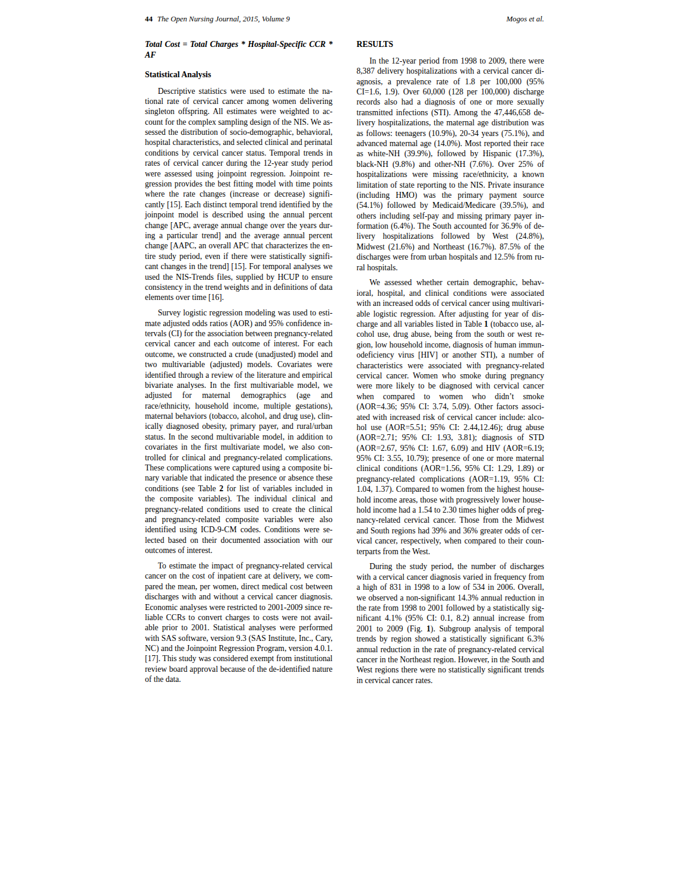44 The Open Nursing Journal, 2015, Volume 9
Mogos et al.
Total Cost = Total Charges * Hospital-Specific CCR * AF
Statistical Analysis
Descriptive statistics were used to estimate the national rate of cervical cancer among women delivering singleton offspring. All estimates were weighted to account for the complex sampling design of the NIS. We assessed the distribution of socio-demographic, behavioral, hospital characteristics, and selected clinical and perinatal conditions by cervical cancer status. Temporal trends in rates of cervical cancer during the 12-year study period were assessed using joinpoint regression. Joinpoint regression provides the best fitting model with time points where the rate changes (increase or decrease) significantly [15]. Each distinct temporal trend identified by the joinpoint model is described using the annual percent change [APC, average annual change over the years during a particular trend] and the average annual percent change [AAPC, an overall APC that characterizes the entire study period, even if there were statistically significant changes in the trend] [15]. For temporal analyses we used the NIS-Trends files, supplied by HCUP to ensure consistency in the trend weights and in definitions of data elements over time [16].
Survey logistic regression modeling was used to estimate adjusted odds ratios (AOR) and 95% confidence intervals (CI) for the association between pregnancy-related cervical cancer and each outcome of interest. For each outcome, we constructed a crude (unadjusted) model and two multivariable (adjusted) models. Covariates were identified through a review of the literature and empirical bivariate analyses. In the first multivariable model, we adjusted for maternal demographics (age and race/ethnicity, household income, multiple gestations), maternal behaviors (tobacco, alcohol, and drug use), clinically diagnosed obesity, primary payer, and rural/urban status. In the second multivariable model, in addition to covariates in the first multivariate model, we also controlled for clinical and pregnancy-related complications. These complications were captured using a composite binary variable that indicated the presence or absence these conditions (see Table 2 for list of variables included in the composite variables). The individual clinical and pregnancy-related conditions used to create the clinical and pregnancy-related composite variables were also identified using ICD-9-CM codes. Conditions were selected based on their documented association with our outcomes of interest.
To estimate the impact of pregnancy-related cervical cancer on the cost of inpatient care at delivery, we compared the mean, per women, direct medical cost between discharges with and without a cervical cancer diagnosis. Economic analyses were restricted to 2001-2009 since reliable CCRs to convert charges to costs were not available prior to 2001. Statistical analyses were performed with SAS software, version 9.3 (SAS Institute, Inc., Cary, NC) and the Joinpoint Regression Program, version 4.0.1. [17]. This study was considered exempt from institutional review board approval because of the de-identified nature of the data.
RESULTS
In the 12-year period from 1998 to 2009, there were 8,387 delivery hospitalizations with a cervical cancer diagnosis, a prevalence rate of 1.8 per 100,000 (95% CI=1.6, 1.9). Over 60,000 (128 per 100,000) discharge records also had a diagnosis of one or more sexually transmitted infections (STI). Among the 47,446,658 delivery hospitalizations, the maternal age distribution was as follows: teenagers (10.9%), 20-34 years (75.1%), and advanced maternal age (14.0%). Most reported their race as white-NH (39.9%), followed by Hispanic (17.3%), black-NH (9.8%) and other-NH (7.6%). Over 25% of hospitalizations were missing race/ethnicity, a known limitation of state reporting to the NIS. Private insurance (including HMO) was the primary payment source (54.1%) followed by Medicaid/Medicare (39.5%), and others including self-pay and missing primary payer information (6.4%). The South accounted for 36.9% of delivery hospitalizations followed by West (24.8%), Midwest (21.6%) and Northeast (16.7%). 87.5% of the discharges were from urban hospitals and 12.5% from rural hospitals.
We assessed whether certain demographic, behavioral, hospital, and clinical conditions were associated with an increased odds of cervical cancer using multivariable logistic regression. After adjusting for year of discharge and all variables listed in Table 1 (tobacco use, alcohol use, drug abuse, being from the south or west region, low household income, diagnosis of human immunodeficiency virus [HIV] or another STI), a number of characteristics were associated with pregnancy-related cervical cancer. Women who smoke during pregnancy were more likely to be diagnosed with cervical cancer when compared to women who didn’t smoke (AOR=4.36; 95% CI: 3.74, 5.09). Other factors associated with increased risk of cervical cancer include: alcohol use (AOR=5.51; 95% CI: 2.44,12.46); drug abuse (AOR=2.71; 95% CI: 1.93, 3.81); diagnosis of STD (AOR=2.67, 95% CI: 1.67, 6.09) and HIV (AOR=6.19; 95% CI: 3.55, 10.79); presence of one or more maternal clinical conditions (AOR=1.56, 95% CI: 1.29, 1.89) or pregnancy-related complications (AOR=1.19, 95% CI: 1.04, 1.37). Compared to women from the highest household income areas, those with progressively lower household income had a 1.54 to 2.30 times higher odds of pregnancy-related cervical cancer. Those from the Midwest and South regions had 39% and 36% greater odds of cervical cancer, respectively, when compared to their counterparts from the West.
During the study period, the number of discharges with a cervical cancer diagnosis varied in frequency from a high of 831 in 1998 to a low of 534 in 2006. Overall, we observed a non-significant 14.3% annual reduction in the rate from 1998 to 2001 followed by a statistically significant 4.1% (95% CI: 0.1, 8.2) annual increase from 2001 to 2009 (Fig. 1). Subgroup analysis of temporal trends by region showed a statistically significant 6.3% annual reduction in the rate of pregnancy-related cervical cancer in the Northeast region. However, in the South and West regions there were no statistically significant trends in cervical cancer rates.